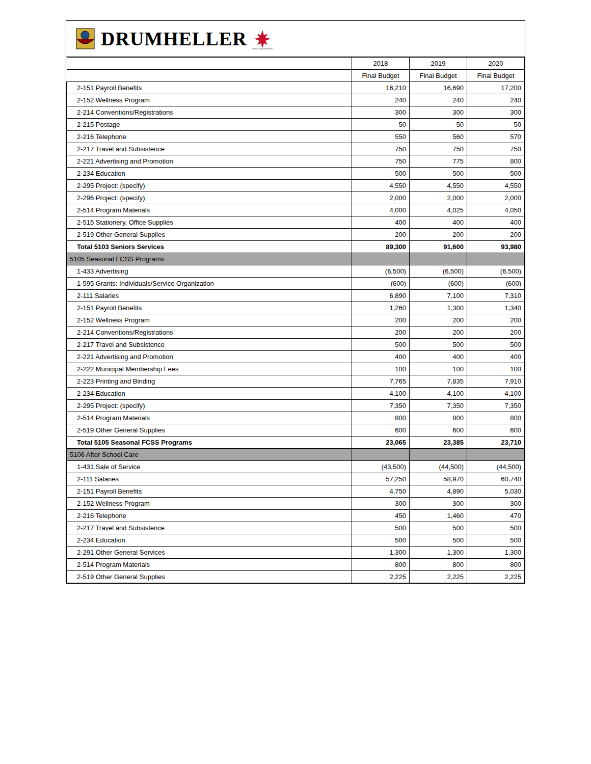DRUMHELLER Dinosaur Capital of the World
| | 2018 | 2019 | 2020 |
| --- | --- | --- | --- |
| | Final Budget | Final Budget | Final Budget |
| 2-151 Payroll Benefits | 16,210 | 16,690 | 17,200 |
| 2-152 Wellness Program | 240 | 240 | 240 |
| 2-214 Conventions/Registrations | 300 | 300 | 300 |
| 2-215 Postage | 50 | 50 | 50 |
| 2-216 Telephone | 550 | 560 | 570 |
| 2-217 Travel and Subsistence | 750 | 750 | 750 |
| 2-221 Advertising and Promotion | 750 | 775 | 800 |
| 2-234 Education | 500 | 500 | 500 |
| 2-295 Project: (specify) | 4,550 | 4,550 | 4,550 |
| 2-296 Project: (specify) | 2,000 | 2,000 | 2,000 |
| 2-514 Program Materials | 4,000 | 4,025 | 4,050 |
| 2-515 Stationery, Office Supplies | 400 | 400 | 400 |
| 2-519 Other General Supplies | 200 | 200 | 200 |
| Total 5103 Seniors Services | 89,300 | 91,600 | 93,980 |
| 5105 Seasonal FCSS Programs | | | |
| 1-433 Advertising | (6,500) | (6,500) | (6,500) |
| 1-595 Grants: Individuals/Service Organization | (600) | (600) | (600) |
| 2-111 Salaries | 6,890 | 7,100 | 7,310 |
| 2-151 Payroll Benefits | 1,260 | 1,300 | 1,340 |
| 2-152 Wellness Program | 200 | 200 | 200 |
| 2-214 Conventions/Registrations | 200 | 200 | 200 |
| 2-217 Travel and Subsistence | 500 | 500 | 500 |
| 2-221 Advertising and Promotion | 400 | 400 | 400 |
| 2-222 Municipal Membership Fees | 100 | 100 | 100 |
| 2-223 Printing and Binding | 7,765 | 7,835 | 7,910 |
| 2-234 Education | 4,100 | 4,100 | 4,100 |
| 2-295 Project: (specify) | 7,350 | 7,350 | 7,350 |
| 2-514 Program Materials | 800 | 800 | 800 |
| 2-519 Other General Supplies | 600 | 600 | 600 |
| Total 5105 Seasonal FCSS Programs | 23,065 | 23,385 | 23,710 |
| 5106 After School Care | | | |
| 1-431 Sale of Service | (43,500) | (44,500) | (44,500) |
| 2-111 Salaries | 57,250 | 58,970 | 60,740 |
| 2-151 Payroll Benefits | 4,750 | 4,890 | 5,030 |
| 2-152 Wellness Program | 300 | 300 | 300 |
| 2-216 Telephone | 450 | 1,460 | 470 |
| 2-217 Travel and Subsistence | 500 | 500 | 500 |
| 2-234 Education | 500 | 500 | 500 |
| 2-291 Other General Services | 1,300 | 1,300 | 1,300 |
| 2-514 Program Materials | 800 | 800 | 800 |
| 2-519 Other General Supplies | 2,225 | 2,225 | 2,225 |